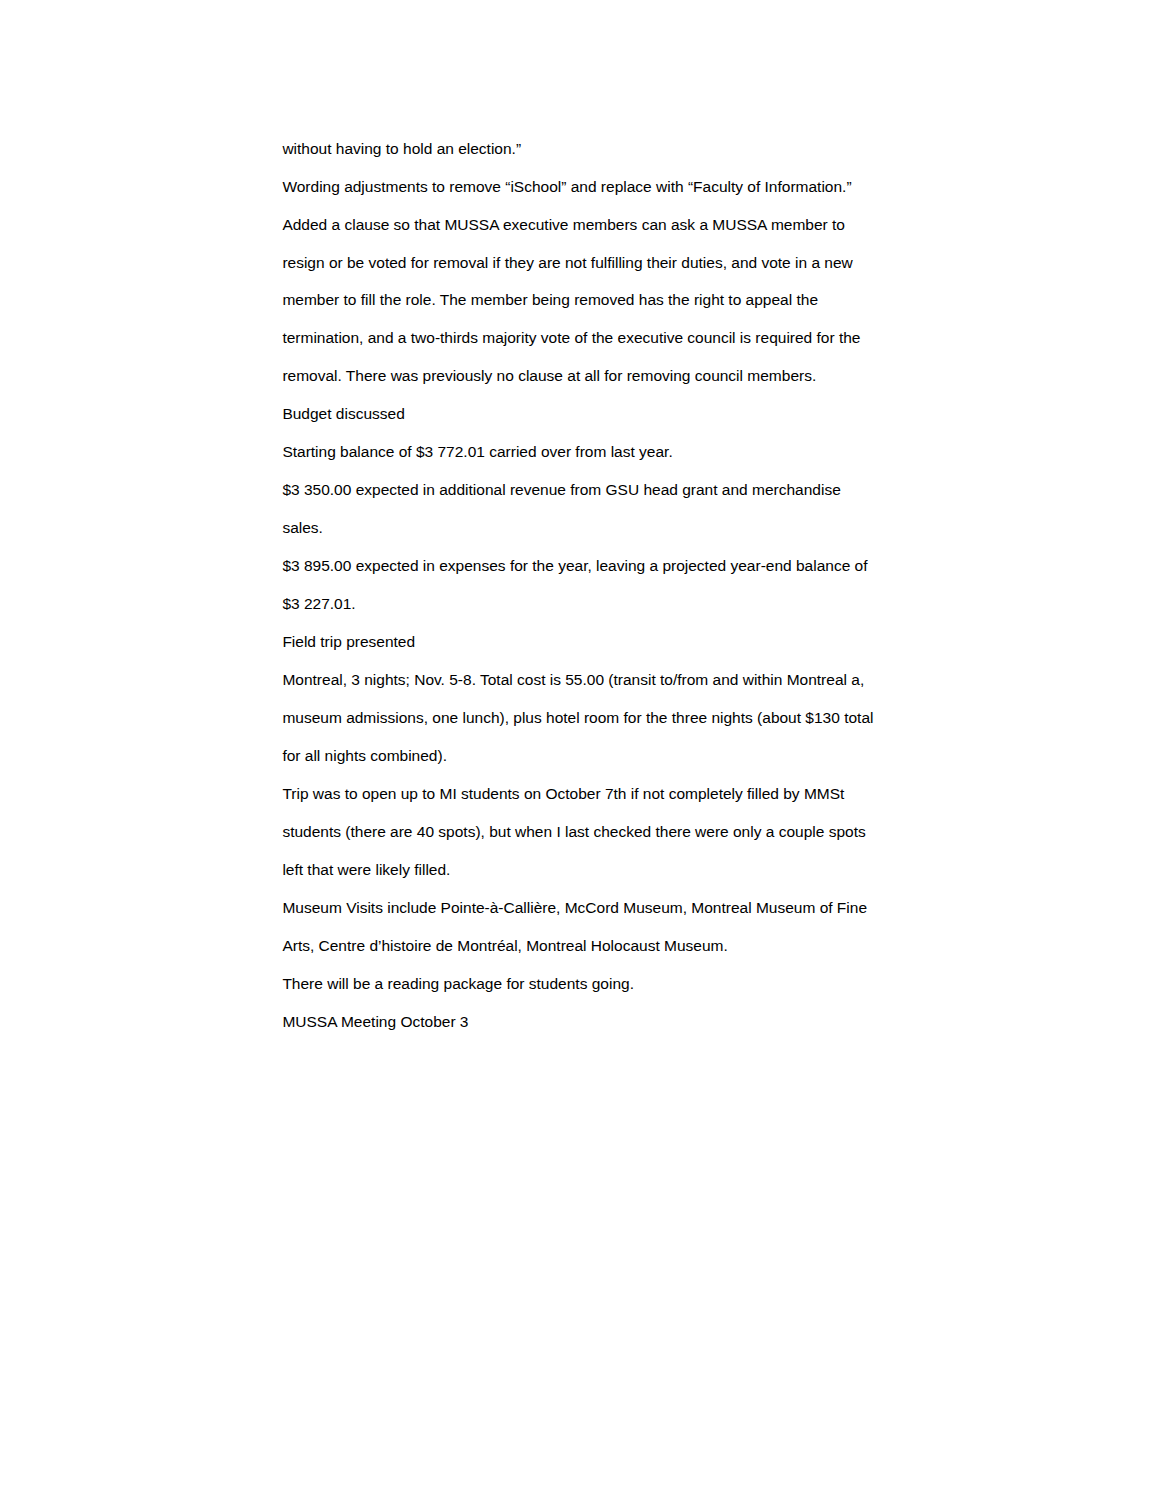without having to hold an election.”
Wording adjustments to remove “iSchool” and replace with “Faculty of Information.”
Added a clause so that MUSSA executive members can ask a MUSSA member to resign or be voted for removal if they are not fulfilling their duties, and vote in a new member to fill the role. The member being removed has the right to appeal the termination, and a two-thirds majority vote of the executive council is required for the removal. There was previously no clause at all for removing council members.
Budget discussed
Starting balance of $3 772.01 carried over from last year.
$3 350.00 expected in additional revenue from GSU head grant and merchandise sales.
$3 895.00 expected in expenses for the year, leaving a projected year-end balance of $3 227.01.
Field trip presented
Montreal, 3 nights; Nov. 5-8. Total cost is 55.00 (transit to/from and within Montreal a, museum admissions, one lunch), plus hotel room for the three nights (about $130 total for all nights combined).
Trip was to open up to MI students on October 7th if not completely filled by MMSt students (there are 40 spots), but when I last checked there were only a couple spots left that were likely filled.
Museum Visits include Pointe-à-Callière, McCord Museum, Montreal Museum of Fine Arts, Centre d’histoire de Montréal, Montreal Holocaust Museum.
There will be a reading package for students going.
MUSSA Meeting October 3